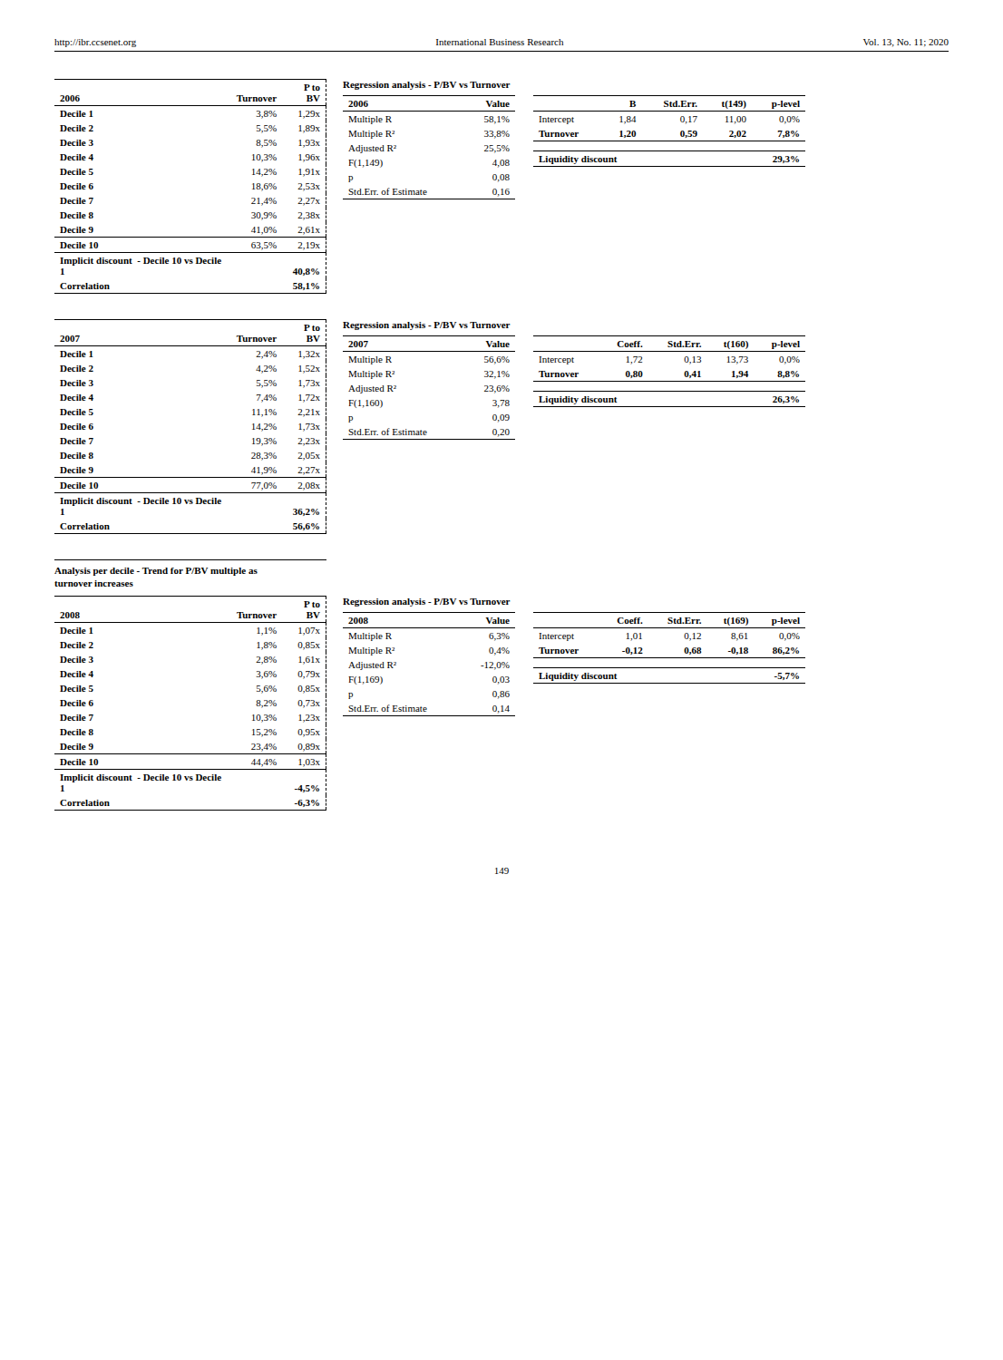http://ibr.ccsenet.org
International Business Research
Vol. 13, No. 11; 2020
| 2006 | Turnover | P to BV |
| --- | --- | --- |
| Decile 1 | 3,8% | 1,29x |
| Decile 2 | 5,5% | 1,89x |
| Decile 3 | 8,5% | 1,93x |
| Decile 4 | 10,3% | 1,96x |
| Decile 5 | 14,2% | 1,91x |
| Decile 6 | 18,6% | 2,53x |
| Decile 7 | 21,4% | 2,27x |
| Decile 8 | 30,9% | 2,38x |
| Decile 9 | 41,0% | 2,61x |
| Decile 10 | 63,5% | 2,19x |
| Implicit discount - Decile 10 vs Decile 1 | | 40,8% |
| Correlation | | 58,1% |
Regression analysis - P/BV vs Turnover
| 2006 | Value |
| --- | --- |
| Multiple R | 58,1% |
| Multiple R² | 33,8% |
| Adjusted R² | 25,5% |
| F(1,149) | 4,08 |
| p | 0,08 |
| Std.Err. of Estimate | 0,16 |
| | B | Std.Err. | t(149) | p-level |
| --- | --- | --- | --- | --- |
| Intercept | 1,84 | 0,17 | 11,00 | 0,0% |
| Turnover | 1,20 | 0,59 | 2,02 | 7,8% |
| Liquidity discount | 29,3% |
| 2007 | Turnover | P to BV |
| --- | --- | --- |
| Decile 1 | 2,4% | 1,32x |
| Decile 2 | 4,2% | 1,52x |
| Decile 3 | 5,5% | 1,73x |
| Decile 4 | 7,4% | 1,72x |
| Decile 5 | 11,1% | 2,21x |
| Decile 6 | 14,2% | 1,73x |
| Decile 7 | 19,3% | 2,23x |
| Decile 8 | 28,3% | 2,05x |
| Decile 9 | 41,9% | 2,27x |
| Decile 10 | 77,0% | 2,08x |
| Implicit discount - Decile 10 vs Decile 1 | | 36,2% |
| Correlation | | 56,6% |
Regression analysis - P/BV vs Turnover
| 2007 | Value |
| --- | --- |
| Multiple R | 56,6% |
| Multiple R² | 32,1% |
| Adjusted R² | 23,6% |
| F(1,160) | 3,78 |
| p | 0,09 |
| Std.Err. of Estimate | 0,20 |
| | Coeff. | Std.Err. | t(160) | p-level |
| --- | --- | --- | --- | --- |
| Intercept | 1,72 | 0,13 | 13,73 | 0,0% |
| Turnover | 0,80 | 0,41 | 1,94 | 8,8% |
| Liquidity discount | 26,3% |
Analysis per decile - Trend for P/BV multiple as
turnover increases
| 2008 | Turnover | P to BV |
| --- | --- | --- |
| Decile 1 | 1,1% | 1,07x |
| Decile 2 | 1,8% | 0,85x |
| Decile 3 | 2,8% | 1,61x |
| Decile 4 | 3,6% | 0,79x |
| Decile 5 | 5,6% | 0,85x |
| Decile 6 | 8,2% | 0,73x |
| Decile 7 | 10,3% | 1,23x |
| Decile 8 | 15,2% | 0,95x |
| Decile 9 | 23,4% | 0,89x |
| Decile 10 | 44,4% | 1,03x |
| Implicit discount - Decile 10 vs Decile 1 | | -4,5% |
| Correlation | | -6,3% |
Regression analysis - P/BV vs Turnover
| 2008 | Value |
| --- | --- |
| Multiple R | 6,3% |
| Multiple R² | 0,4% |
| Adjusted R² | -12,0% |
| F(1,169) | 0,03 |
| p | 0,86 |
| Std.Err. of Estimate | 0,14 |
| | Coeff. | Std.Err. | t(169) | p-level |
| --- | --- | --- | --- | --- |
| Intercept | 1,01 | 0,12 | 8,61 | 0,0% |
| Turnover | -0,12 | 0,68 | -0,18 | 86,2% |
| Liquidity discount | -5,7% |
149